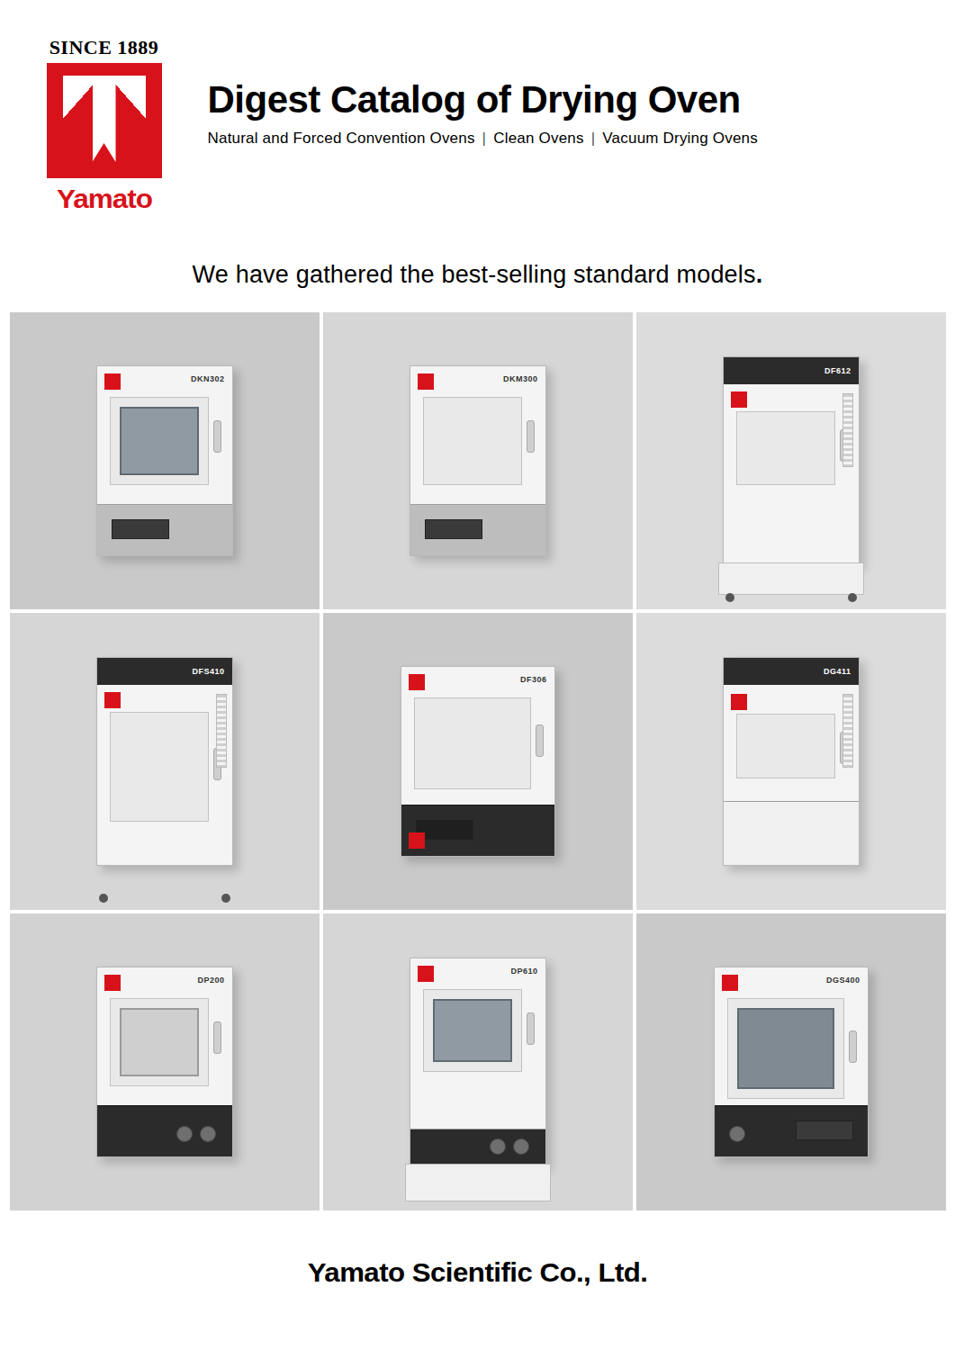SINCE 1889
Yamato
Digest Catalog of Drying Oven
Natural and Forced Convention Ovens|Clean Ovens|Vacuum Drying Ovens
We have gathered the best-selling standard models.
DKN302
DKM300
DF612
DFS410
DF306
DG411
DP200
DP610
DGS400
Yamato Scientific Co., Ltd.